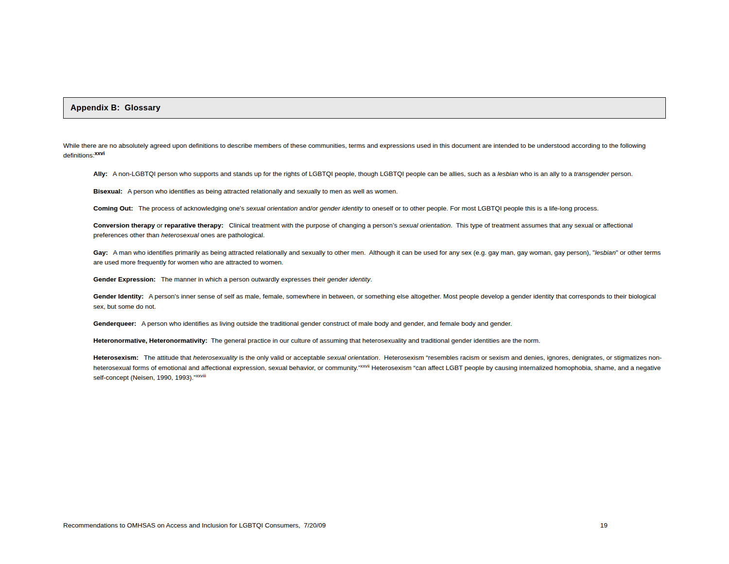Appendix B: Glossary
While there are no absolutely agreed upon definitions to describe members of these communities, terms and expressions used in this document are intended to be understood according to the following definitions:xxvi
Ally: A non-LGBTQI person who supports and stands up for the rights of LGBTQI people, though LGBTQI people can be allies, such as a lesbian who is an ally to a transgender person.
Bisexual: A person who identifies as being attracted relationally and sexually to men as well as women.
Coming Out: The process of acknowledging one's sexual orientation and/or gender identity to oneself or to other people. For most LGBTQI people this is a life-long process.
Conversion therapy or reparative therapy: Clinical treatment with the purpose of changing a person’s sexual orientation. This type of treatment assumes that any sexual or affectional preferences other than heterosexual ones are pathological.
Gay: A man who identifies primarily as being attracted relationally and sexually to other men. Although it can be used for any sex (e.g. gay man, gay woman, gay person), "lesbian" or other terms are used more frequently for women who are attracted to women.
Gender Expression: The manner in which a person outwardly expresses their gender identity.
Gender Identity: A person's inner sense of self as male, female, somewhere in between, or something else altogether. Most people develop a gender identity that corresponds to their biological sex, but some do not.
Genderqueer: A person who identifies as living outside the traditional gender construct of male body and gender, and female body and gender.
Heteronormative, Heteronormativity: The general practice in our culture of assuming that heterosexuality and traditional gender identities are the norm.
Heterosexism: The attitude that heterosexuality is the only valid or acceptable sexual orientation. Heterosexism “resembles racism or sexism and denies, ignores, denigrates, or stigmatizes non-heterosexual forms of emotional and affectional expression, sexual behavior, or community.”xxvii Heterosexism “can affect LGBT people by causing internalized homophobia, shame, and a negative self-concept (Neisen, 1990, 1993).”xxviii
Recommendations to OMHSAS on Access and Inclusion for LGBTQI Consumers, 7/20/09 19